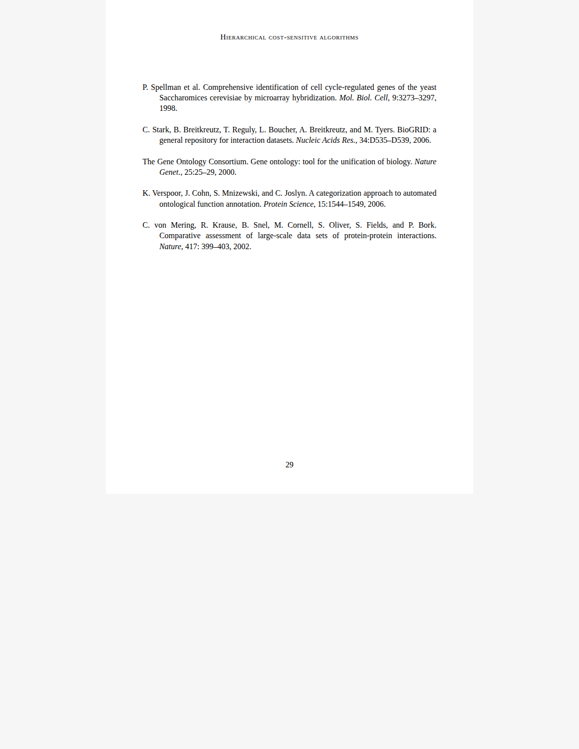Hierarchical cost-sensitive algorithms
P. Spellman et al. Comprehensive identification of cell cycle-regulated genes of the yeast Saccharomices cerevisiae by microarray hybridization. Mol. Biol. Cell, 9:3273–3297, 1998.
C. Stark, B. Breitkreutz, T. Reguly, L. Boucher, A. Breitkreutz, and M. Tyers. BioGRID: a general repository for interaction datasets. Nucleic Acids Res., 34:D535–D539, 2006.
The Gene Ontology Consortium. Gene ontology: tool for the unification of biology. Nature Genet., 25:25–29, 2000.
K. Verspoor, J. Cohn, S. Mnizewski, and C. Joslyn. A categorization approach to automated ontological function annotation. Protein Science, 15:1544–1549, 2006.
C. von Mering, R. Krause, B. Snel, M. Cornell, S. Oliver, S. Fields, and P. Bork. Comparative assessment of large-scale data sets of protein-protein interactions. Nature, 417: 399–403, 2002.
29